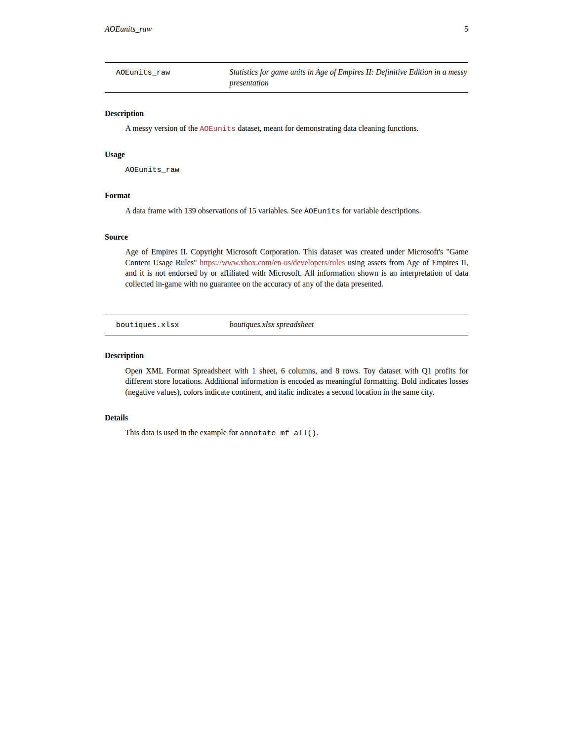AOEunits_raw 5
AOEunits_raw
Statistics for game units in Age of Empires II: Definitive Edition in a messy presentation
Description
A messy version of the AOEunits dataset, meant for demonstrating data cleaning functions.
Usage
AOEunits_raw
Format
A data frame with 139 observations of 15 variables. See AOEunits for variable descriptions.
Source
Age of Empires II. Copyright Microsoft Corporation. This dataset was created under Microsoft's "Game Content Usage Rules" https://www.xbox.com/en-us/developers/rules using assets from Age of Empires II, and it is not endorsed by or affiliated with Microsoft. All information shown is an interpretation of data collected in-game with no guarantee on the accuracy of any of the data presented.
boutiques.xlsx
boutiques.xlsx spreadsheet
Description
Open XML Format Spreadsheet with 1 sheet, 6 columns, and 8 rows. Toy dataset with Q1 profits for different store locations. Additional information is encoded as meaningful formatting. Bold indicates losses (negative values), colors indicate continent, and italic indicates a second location in the same city.
Details
This data is used in the example for annotate_mf_all().